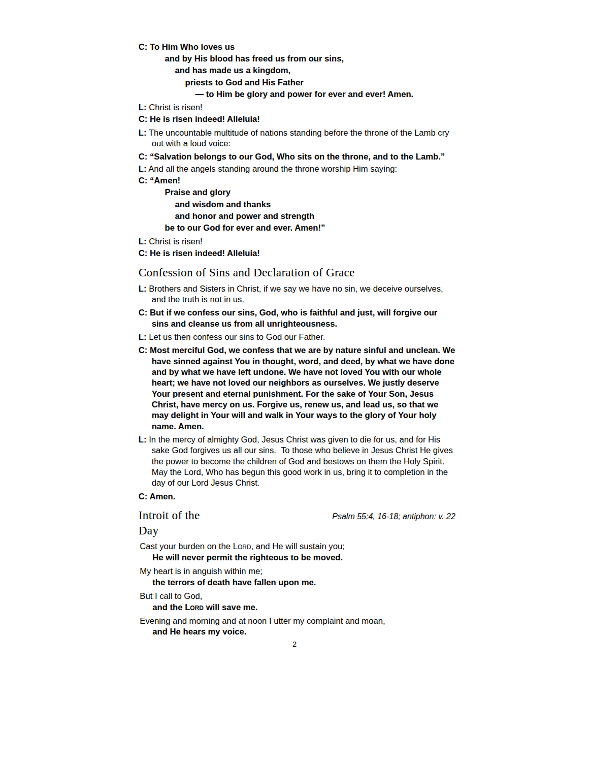C: To Him Who loves us
and by His blood has freed us from our sins,
and has made us a kingdom,
priests to God and His Father
— to Him be glory and power for ever and ever! Amen.
L: Christ is risen!
C: He is risen indeed! Alleluia!
L: The uncountable multitude of nations standing before the throne of the Lamb cry out with a loud voice:
C: “Salvation belongs to our God, Who sits on the throne, and to the Lamb.”
L: And all the angels standing around the throne worship Him saying:
C: “Amen!
Praise and glory
and wisdom and thanks
and honor and power and strength
be to our God for ever and ever. Amen!”
L: Christ is risen!
C: He is risen indeed! Alleluia!
Confession of Sins and Declaration of Grace
L: Brothers and Sisters in Christ, if we say we have no sin, we deceive ourselves, and the truth is not in us.
C: But if we confess our sins, God, who is faithful and just, will forgive our sins and cleanse us from all unrighteousness.
L: Let us then confess our sins to God our Father.
C: Most merciful God, we confess that we are by nature sinful and unclean. We have sinned against You in thought, word, and deed, by what we have done and by what we have left undone. We have not loved You with our whole heart; we have not loved our neighbors as ourselves. We justly deserve Your present and eternal punishment. For the sake of Your Son, Jesus Christ, have mercy on us. Forgive us, renew us, and lead us, so that we may delight in Your will and walk in Your ways to the glory of Your holy name. Amen.
L: In the mercy of almighty God, Jesus Christ was given to die for us, and for His sake God forgives us all our sins. To those who believe in Jesus Christ He gives the power to become the children of God and bestows on them the Holy Spirit. May the Lord, Who has begun this good work in us, bring it to completion in the day of our Lord Jesus Christ.
C: Amen.
Introit of the Day
Psalm 55:4, 16-18; antiphon: v. 22
Cast your burden on the Lord, and He will sustain you;
He will never permit the righteous to be moved.
My heart is in anguish within me;
the terrors of death have fallen upon me.
But I call to God,
and the Lord will save me.
Evening and morning and at noon I utter my complaint and moan,
and He hears my voice.
2